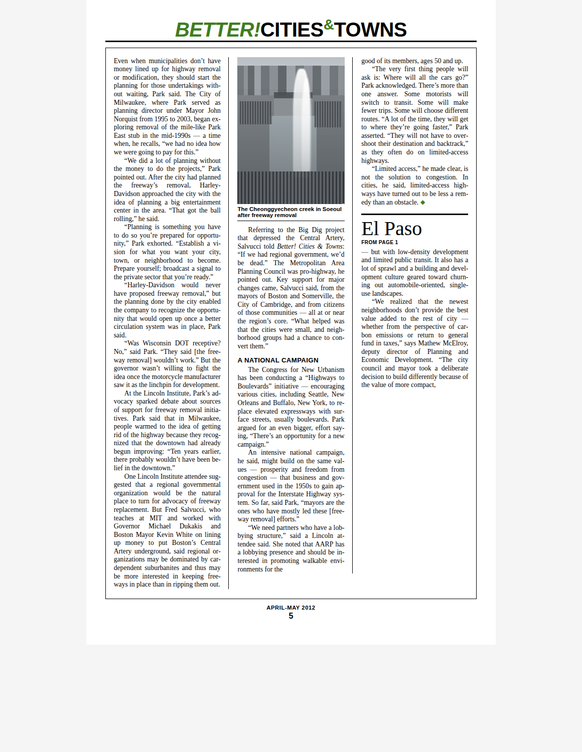BETTER!CITIES&TOWNS
Even when municipalities don’t have money lined up for highway removal or modification, they should start the planning for those undertakings without waiting, Park said. The City of Milwaukee, where Park served as planning director under Mayor John Norquist from 1995 to 2003, began exploring removal of the mile-like Park East stub in the mid-1990s — a time when, he recalls, “we had no idea how we were going to pay for this.”
“We did a lot of planning without the money to do the projects,” Park pointed out. After the city had planned the freeway’s removal, Harley-Davidson approached the city with the idea of planning a big entertainment center in the area. “That got the ball rolling,” he said.
“Planning is something you have to do so you’re prepared for opportunity,” Park exhorted. “Establish a vision for what you want your city, town, or neighborhood to become. Prepare yourself; broadcast a signal to the private sector that you’re ready.”
“Harley-Davidson would never have proposed freeway removal,” but the planning done by the city enabled the company to recognize the opportunity that would open up once a better circulation system was in place, Park said.
“Was Wisconsin DOT receptive? No,” said Park. “They said [the freeway removal] wouldn’t work.” But the governor wasn’t willing to fight the idea once the motorcycle manufacturer saw it as the linchpin for development.
At the Lincoln Institute, Park’s advocacy sparked debate about sources of support for freeway removal initiatives. Park said that in Milwaukee, people warmed to the idea of getting rid of the highway because they recognized that the downtown had already begun improving: “Ten years earlier, there probably wouldn’t have been belief in the downtown.”
One Lincoln Institute attendee suggested that a regional governmental organization would be the natural place to turn for advocacy of freeway replacement. But Fred Salvucci, who teaches at MIT and worked with Governor Michael Dukakis and Boston Mayor Kevin White on lining up money to put Boston’s Central Artery underground, said regional organizations may be dominated by car-dependent suburbanites and thus may be more interested in keeping freeways in place than in ripping them out.
RINUX VIA FLICKR, COURTESY OF ITDP
The Cheonggyecheon creek in Soeoul after freeway removal
Referring to the Big Dig project that depressed the Central Artery, Salvucci told Better! Cities & Towns: “If we had regional government, we’d be dead.” The Metropolitan Area Planning Council was pro-highway, he pointed out. Key support for major changes came, Salvucci said, from the mayors of Boston and Somerville, the City of Cambridge, and from citizens of those communities — all at or near the region’s core. “What helped was that the cities were small, and neighborhood groups had a chance to convert them.”
A NATIONAL CAMPAIGN
The Congress for New Urbanism has been conducting a “Highways to Boulevards” initiative — encouraging various cities, including Seattle, New Orleans and Buffalo, New York, to replace elevated expressways with surface streets, usually boulevards. Park argued for an even bigger, effort saying, “There’s an opportunity for a new campaign.”
An intensive national campaign, he said, might build on the same values — prosperity and freedom from congestion — that business and government used in the 1950s to gain approval for the Interstate Highway system. So far, said Park, “mayors are the ones who have mostly led these [freeway removal] efforts.”
“We need partners who have a lobbying structure,” said a Lincoln attendee said. She noted that AARP has a lobbying presence and should be interested in promoting walkable environments for the
good of its members, ages 50 and up.
“The very first thing people will ask is: Where will all the cars go?” Park acknowledged. There’s more than one answer. Some motorists will switch to transit. Some will make fewer trips. Some will choose different routes. “A lot of the time, they will get to where they’re going faster,” Park asserted. “They will not have to overshoot their destination and backtrack,” as they often do on limited-access highways.
“Limited access,” he made clear, is not the solution to congestion. In cities, he said, limited-access highways have turned out to be less a remedy than an obstacle. ◆
El Paso
FROM PAGE 1
— but with low-density development and limited public transit. It also has a lot of sprawl and a building and development culture geared toward churning out automobile-oriented, single-use landscapes.
“We realized that the newest neighborhoods don’t provide the best value added to the rest of city — whether from the perspective of carbon emissions or return to general fund in taxes,” says Mathew McElroy, deputy director of Planning and Economic Development. “The city council and mayor took a deliberate decision to build differently because of the value of more compact,
APRIL-MAY 2012
5